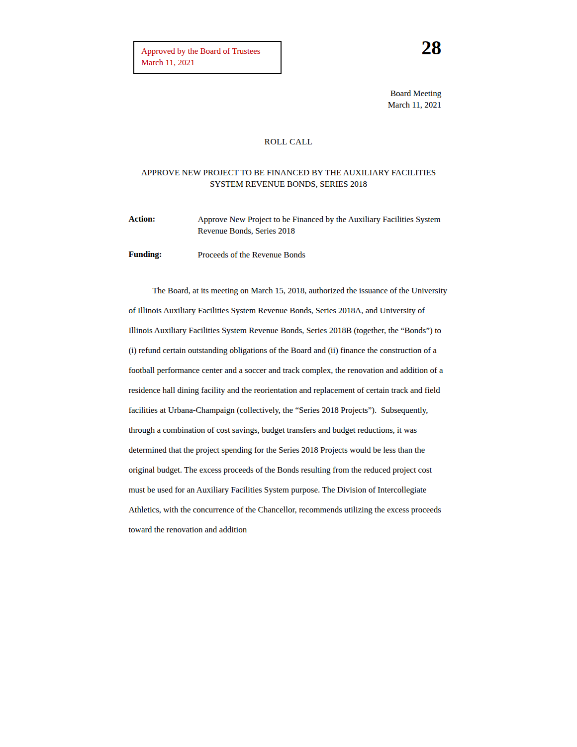Approved by the Board of Trustees
March 11, 2021
28
Board Meeting
March 11, 2021
ROLL CALL
APPROVE NEW PROJECT TO BE FINANCED BY THE AUXILIARY FACILITIES
SYSTEM REVENUE BONDS, SERIES 2018
Action:
Approve New Project to be Financed by the Auxiliary Facilities System Revenue Bonds, Series 2018
Funding:
Proceeds of the Revenue Bonds
The Board, at its meeting on March 15, 2018, authorized the issuance of the University of Illinois Auxiliary Facilities System Revenue Bonds, Series 2018A, and University of Illinois Auxiliary Facilities System Revenue Bonds, Series 2018B (together, the “Bonds”) to (i) refund certain outstanding obligations of the Board and (ii) finance the construction of a football performance center and a soccer and track complex, the renovation and addition of a residence hall dining facility and the reorientation and replacement of certain track and field facilities at Urbana-Champaign (collectively, the “Series 2018 Projects”). Subsequently, through a combination of cost savings, budget transfers and budget reductions, it was determined that the project spending for the Series 2018 Projects would be less than the original budget. The excess proceeds of the Bonds resulting from the reduced project cost must be used for an Auxiliary Facilities System purpose. The Division of Intercollegiate Athletics, with the concurrence of the Chancellor, recommends utilizing the excess proceeds toward the renovation and addition